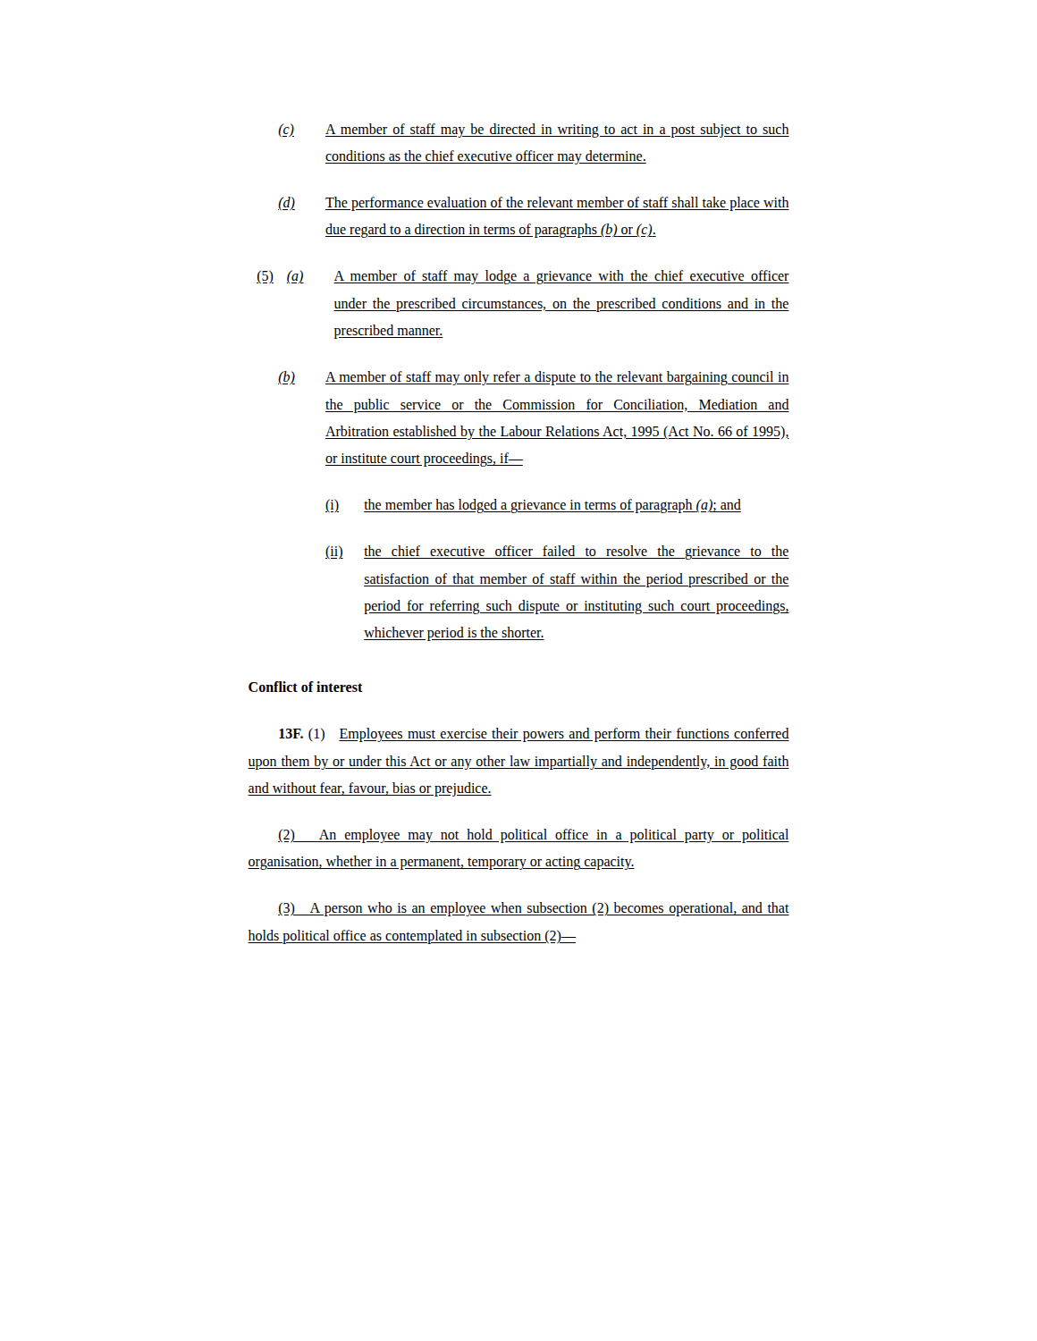(c) A member of staff may be directed in writing to act in a post subject to such conditions as the chief executive officer may determine.
(d) The performance evaluation of the relevant member of staff shall take place with due regard to a direction in terms of paragraphs (b) or (c).
(5) (a) A member of staff may lodge a grievance with the chief executive officer under the prescribed circumstances, on the prescribed conditions and in the prescribed manner.
(b) A member of staff may only refer a dispute to the relevant bargaining council in the public service or the Commission for Conciliation, Mediation and Arbitration established by the Labour Relations Act, 1995 (Act No. 66 of 1995), or institute court proceedings, if—
(i) the member has lodged a grievance in terms of paragraph (a); and
(ii) the chief executive officer failed to resolve the grievance to the satisfaction of that member of staff within the period prescribed or the period for referring such dispute or instituting such court proceedings, whichever period is the shorter.
Conflict of interest
13F. (1) Employees must exercise their powers and perform their functions conferred upon them by or under this Act or any other law impartially and independently, in good faith and without fear, favour, bias or prejudice.
(2) An employee may not hold political office in a political party or political organisation, whether in a permanent, temporary or acting capacity.
(3) A person who is an employee when subsection (2) becomes operational, and that holds political office as contemplated in subsection (2)—